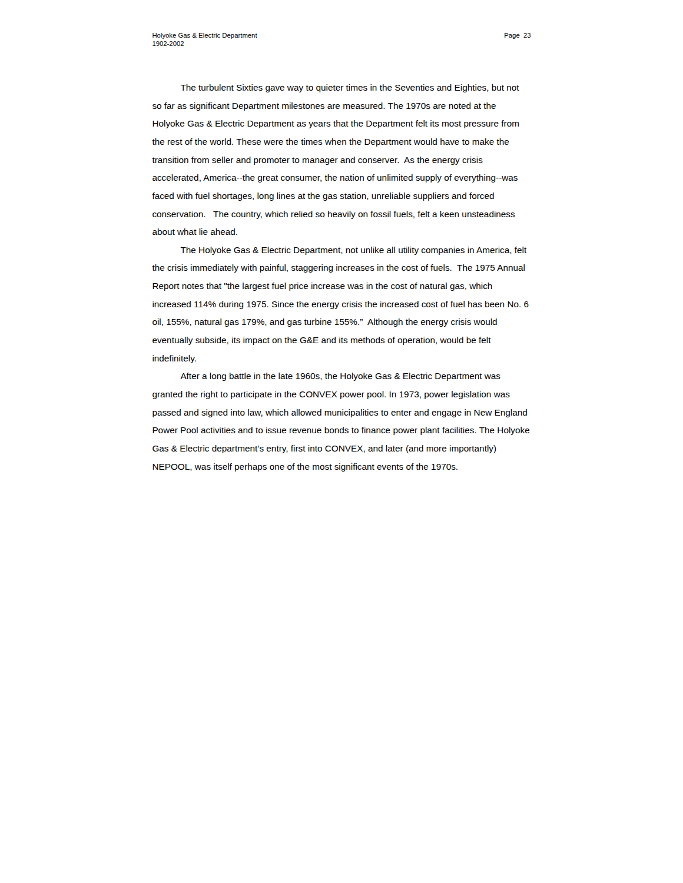Holyoke Gas & Electric Department 1902-2002
Page 23
The turbulent Sixties gave way to quieter times in the Seventies and Eighties, but not so far as significant Department milestones are measured. The 1970s are noted at the Holyoke Gas & Electric Department as years that the Department felt its most pressure from the rest of the world. These were the times when the Department would have to make the transition from seller and promoter to manager and conserver. As the energy crisis accelerated, America--the great consumer, the nation of unlimited supply of everything--was faced with fuel shortages, long lines at the gas station, unreliable suppliers and forced conservation. The country, which relied so heavily on fossil fuels, felt a keen unsteadiness about what lie ahead.
The Holyoke Gas & Electric Department, not unlike all utility companies in America, felt the crisis immediately with painful, staggering increases in the cost of fuels. The 1975 Annual Report notes that "the largest fuel price increase was in the cost of natural gas, which increased 114% during 1975. Since the energy crisis the increased cost of fuel has been No. 6 oil, 155%, natural gas 179%, and gas turbine 155%.” Although the energy crisis would eventually subside, its impact on the G&E and its methods of operation, would be felt indefinitely.
After a long battle in the late 1960s, the Holyoke Gas & Electric Department was granted the right to participate in the CONVEX power pool. In 1973, power legislation was passed and signed into law, which allowed municipalities to enter and engage in New England Power Pool activities and to issue revenue bonds to finance power plant facilities. The Holyoke Gas & Electric department’s entry, first into CONVEX, and later (and more importantly) NEPOOL, was itself perhaps one of the most significant events of the 1970s.